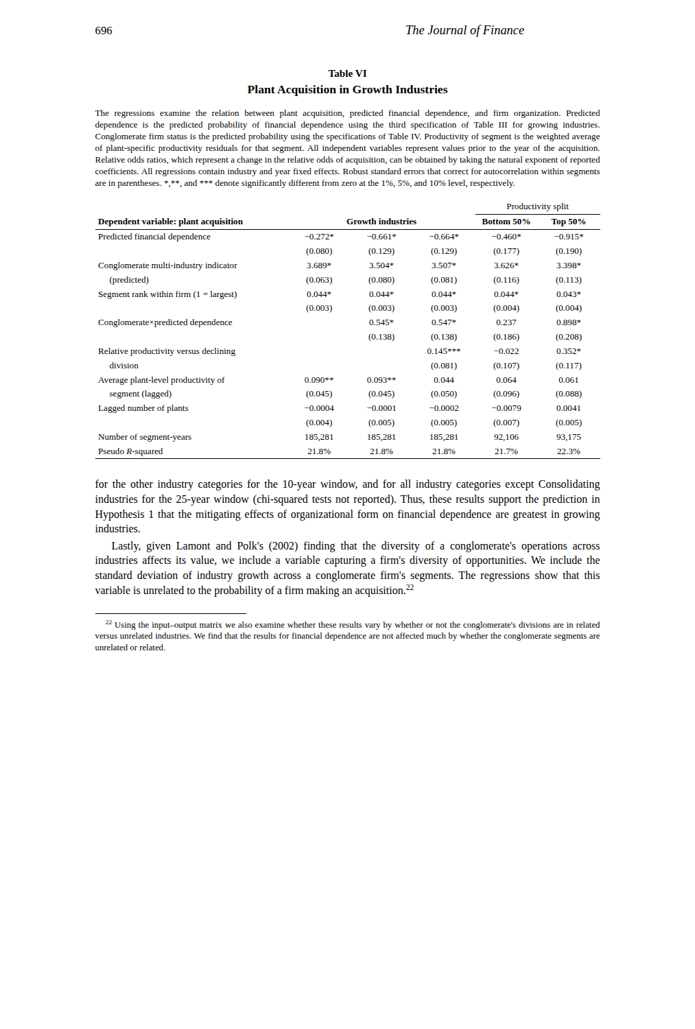696 The Journal of Finance
Table VI
Plant Acquisition in Growth Industries
The regressions examine the relation between plant acquisition, predicted financial dependence, and firm organization. Predicted dependence is the predicted probability of financial dependence using the third specification of Table III for growing industries. Conglomerate firm status is the predicted probability using the specifications of Table IV. Productivity of segment is the weighted average of plant-specific productivity residuals for that segment. All independent variables represent values prior to the year of the acquisition. Relative odds ratios, which represent a change in the relative odds of acquisition, can be obtained by taking the natural exponent of reported coefficients. All regressions contain industry and year fixed effects. Robust standard errors that correct for autocorrelation within segments are in parentheses. *,**, and *** denote significantly different from zero at the 1%, 5%, and 10% level, respectively.
| | | Productivity split |
| Dependent variable: plant acquisition | Growth industries | Bottom 50% | Top 50% |
| Predicted financial dependence | −0.272* | −0.661* | −0.664* | −0.460* | −0.915* |
| | (0.080) | (0.129) | (0.129) | (0.177) | (0.190) |
| Conglomerate multi-industry indicator | 3.689* | 3.504* | 3.507* | 3.626* | 3.398* |
| (predicted) | (0.063) | (0.080) | (0.081) | (0.116) | (0.113) |
| Segment rank within firm (1 = largest) | 0.044* | 0.044* | 0.044* | 0.044* | 0.043* |
| | (0.003) | (0.003) | (0.003) | (0.004) | (0.004) |
| Conglomerate×predicted dependence | | 0.545* | 0.547* | 0.237 | 0.898* |
| | | (0.138) | (0.138) | (0.186) | (0.208) |
| Relative productivity versus declining | | | 0.145*** | −0.022 | 0.352* |
| division | | | (0.081) | (0.107) | (0.117) |
| Average plant-level productivity of | 0.090** | 0.093** | 0.044 | 0.064 | 0.061 |
| segment (lagged) | (0.045) | (0.045) | (0.050) | (0.096) | (0.088) |
| Lagged number of plants | −0.0004 | −0.0001 | −0.0002 | −0.0079 | 0.0041 |
| | (0.004) | (0.005) | (0.005) | (0.007) | (0.005) |
| Number of segment-years | 185,281 | 185,281 | 185,281 | 92,106 | 93,175 |
| Pseudo R -squared | 21.8% | 21.8% | 21.8% | 21.7% | 22.3% |
for the other industry categories for the 10-year window, and for all industry categories except Consolidating industries for the 25-year window (chi-squared tests not reported). Thus, these results support the prediction in Hypothesis 1 that the mitigating effects of organizational form on financial dependence are greatest in growing industries.
Lastly, given Lamont and Polk's (2002) finding that the diversity of a conglomerate's operations across industries affects its value, we include a variable capturing a firm's diversity of opportunities. We include the standard deviation of industry growth across a conglomerate firm's segments. The regressions show that this variable is unrelated to the probability of a firm making an acquisition.22
22 Using the input–output matrix we also examine whether these results vary by whether or not the conglomerate's divisions are in related versus unrelated industries. We find that the results for financial dependence are not affected much by whether the conglomerate segments are unrelated or related.